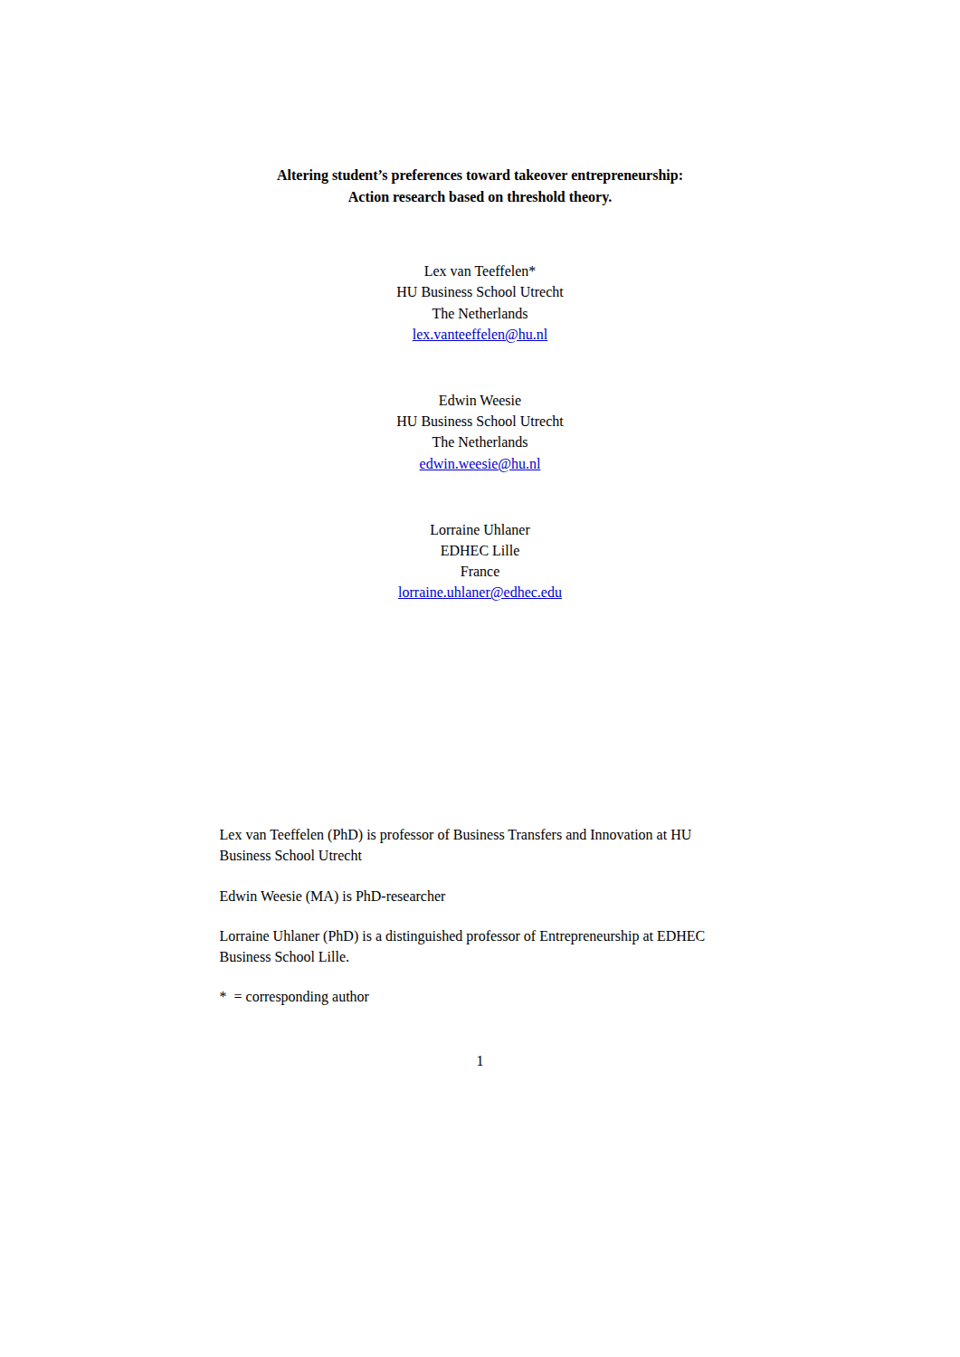Altering student’s preferences toward takeover entrepreneurship:
Action research based on threshold theory.
Lex van Teeffelen* HU Business School Utrecht The Netherlands lex.vanteeffelen@hu.nl
Edwin Weesie HU Business School Utrecht The Netherlands edwin.weesie@hu.nl
Lorraine Uhlaner EDHEC Lille France lorraine.uhlaner@edhec.edu
Lex van Teeffelen (PhD) is professor of Business Transfers and Innovation at HU Business School Utrecht
Edwin Weesie (MA) is PhD-researcher
Lorraine Uhlaner (PhD) is a distinguished professor of Entrepreneurship at EDHEC Business School Lille.
* = corresponding author
1